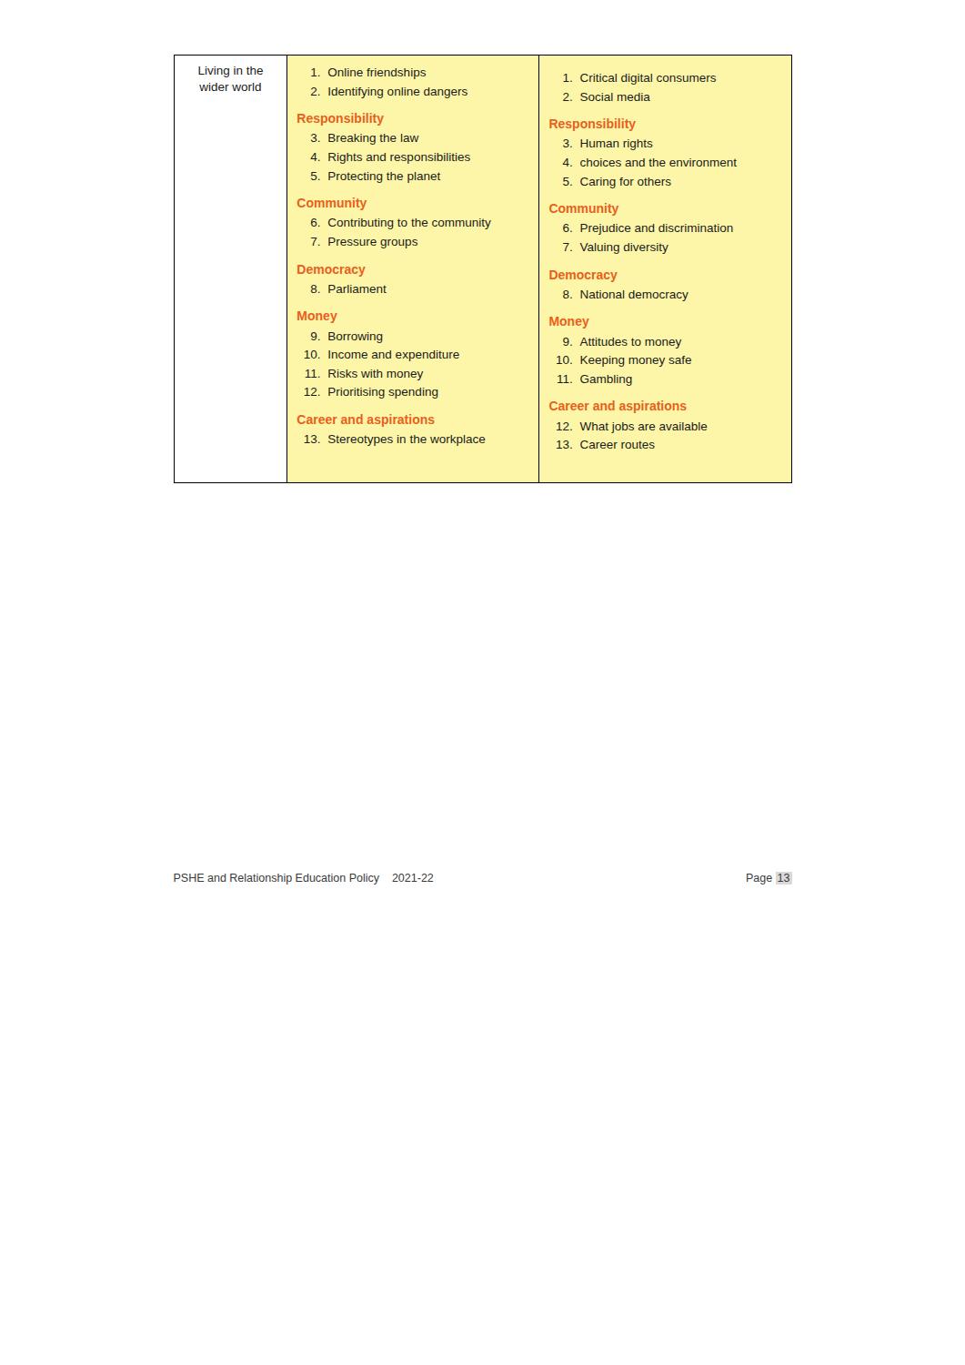| Living in the wider world | Online friendships Identifying online dangers Responsibility Breaking the law Rights and responsibilities Protecting the planet Community Contributing to the community Pressure groups Democracy Parliament Money Borrowing Income and expenditure Risks with money Prioritising spending Career and aspirations Stereotypes in the workplace | Critical digital consumers Social media Responsibility Human rights choices and the environment Caring for others Community Prejudice and discrimination Valuing diversity Democracy National democracy Money Attitudes to money Keeping money safe Gambling Career and aspirations What jobs are available Career routes |
PSHE and Relationship Education Policy 2021-22 Page 13